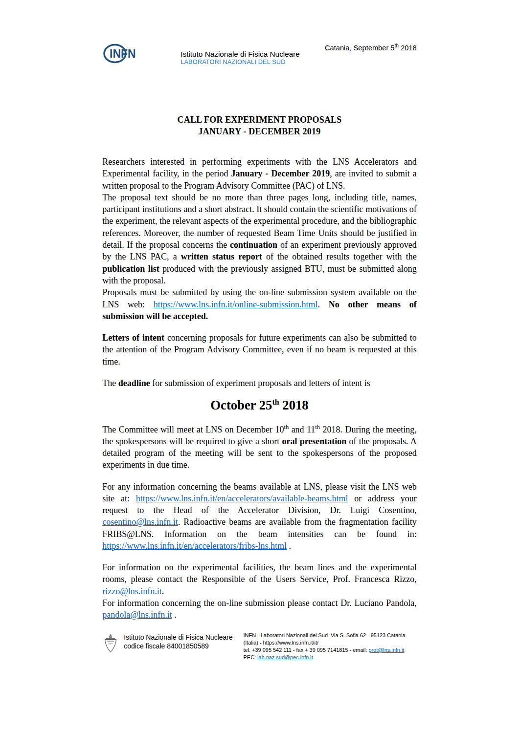INFN
Istituto Nazionale di Fisica Nucleare
LABORATORI NAZIONALI DEL SUD
Catania, September 5th 2018
CALL FOR EXPERIMENT PROPOSALS
JANUARY - DECEMBER 2019
Researchers interested in performing experiments with the LNS Accelerators and Experimental facility, in the period January - December 2019, are invited to submit a written proposal to the Program Advisory Committee (PAC) of LNS.
The proposal text should be no more than three pages long, including title, names, participant institutions and a short abstract. It should contain the scientific motivations of the experiment, the relevant aspects of the experimental procedure, and the bibliographic references. Moreover, the number of requested Beam Time Units should be justified in detail. If the proposal concerns the continuation of an experiment previously approved by the LNS PAC, a written status report of the obtained results together with the publication list produced with the previously assigned BTU, must be submitted along with the proposal.
Proposals must be submitted by using the on-line submission system available on the LNS web: https://www.lns.infn.it/online-submission.html. No other means of submission will be accepted.
Letters of intent concerning proposals for future experiments can also be submitted to the attention of the Program Advisory Committee, even if no beam is requested at this time.
The deadline for submission of experiment proposals and letters of intent is
October 25th 2018
The Committee will meet at LNS on December 10th and 11th 2018. During the meeting, the spokespersons will be required to give a short oral presentation of the proposals. A detailed program of the meeting will be sent to the spokespersons of the proposed experiments in due time.
For any information concerning the beams available at LNS, please visit the LNS web site at: https://www.lns.infn.it/en/accelerators/available-beams.html or address your request to the Head of the Accelerator Division, Dr. Luigi Cosentino, cosentino@lns.infn.it. Radioactive beams are available from the fragmentation facility FRIBS@LNS. Information on the beam intensities can be found in: https://www.lns.infn.it/en/accelerators/fribs-lns.html .
For information on the experimental facilities, the beam lines and the experimental rooms, please contact the Responsible of the Users Service, Prof. Francesca Rizzo, rizzo@lns.infn.it.
For information concerning the on-line submission please contact Dr. Luciano Pandola, pandola@lns.infn.it .
Istituto Nazionale di Fisica Nucleare
codice fiscale 84001850589
INFN - Laboratori Nazionali del Sud Via S. Sofia 62 - 95123 Catania (Italia) - https://www.lns.infn.it/it/
tel. +39 095 542 111 - fax + 39 095 7141815 - email: prot@lns.infn.it PEC: lab.naz.sud@pec.infn.it